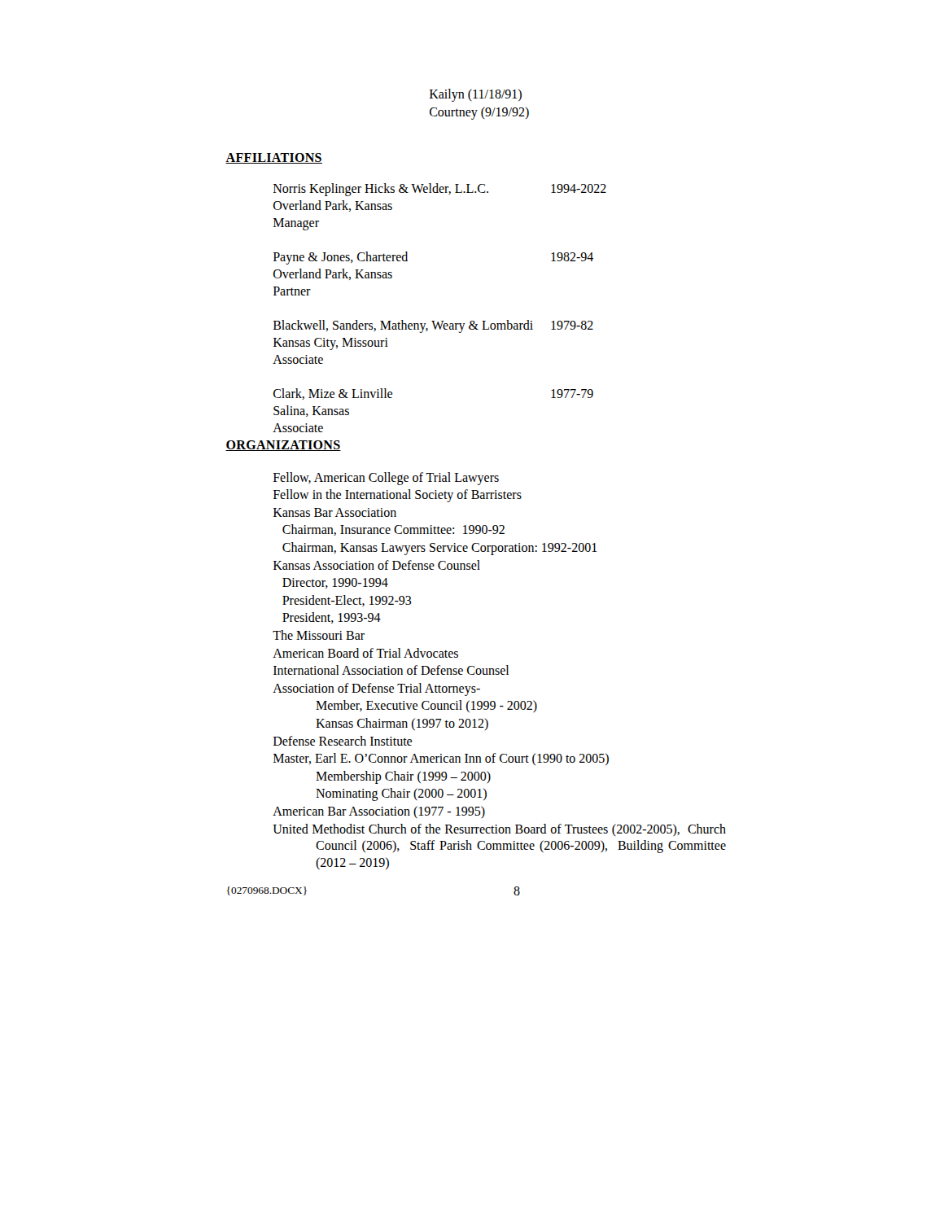Kailyn (11/18/91)
Courtney (9/19/92)
AFFILIATIONS
Norris Keplinger Hicks & Welder, L.L.C. 1994-2022
Overland Park, Kansas Manager
Payne & Jones, Chartered 1982-94
Overland Park, Kansas Partner
Blackwell, Sanders, Matheny, Weary & Lombardi 1979-82
Kansas City, Missouri Associate
Clark, Mize & Linville 1977-79
Salina, Kansas Associate
ORGANIZATIONS
Fellow, American College of Trial Lawyers
Fellow in the International Society of Barristers
Kansas Bar Association
Chairman, Insurance Committee: 1990-92
Chairman, Kansas Lawyers Service Corporation: 1992-2001
Kansas Association of Defense Counsel
Director, 1990-1994
President-Elect, 1992-93
President, 1993-94
The Missouri Bar
American Board of Trial Advocates
International Association of Defense Counsel
Association of Defense Trial Attorneys-
Member, Executive Council (1999 - 2002)
Kansas Chairman (1997 to 2012)
Defense Research Institute
Master, Earl E. O’Connor American Inn of Court (1990 to 2005)
Membership Chair (1999 – 2000)
Nominating Chair (2000 – 2001)
American Bar Association (1977 - 1995)
United Methodist Church of the Resurrection Board of Trustees (2002-2005), Church Council (2006), Staff Parish Committee (2006-2009), Building Committee (2012 – 2019)
{0270968.DOCX}
8